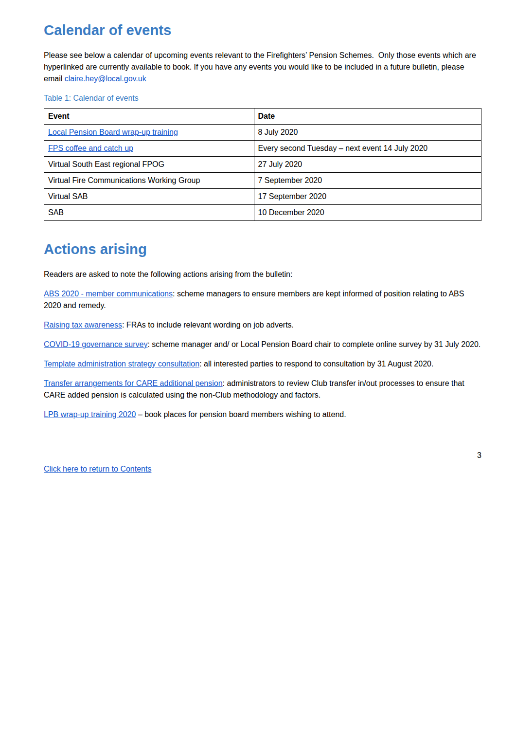Calendar of events
Please see below a calendar of upcoming events relevant to the Firefighters’ Pension Schemes. Only those events which are hyperlinked are currently available to book. If you have any events you would like to be included in a future bulletin, please email claire.hey@local.gov.uk
Table 1: Calendar of events
| Event | Date |
| --- | --- |
| Local Pension Board wrap-up training | 8 July 2020 |
| FPS coffee and catch up | Every second Tuesday – next event 14 July 2020 |
| Virtual South East regional FPOG | 27 July 2020 |
| Virtual Fire Communications Working Group | 7 September 2020 |
| Virtual SAB | 17 September 2020 |
| SAB | 10 December 2020 |
Actions arising
Readers are asked to note the following actions arising from the bulletin:
ABS 2020 - member communications: scheme managers to ensure members are kept informed of position relating to ABS 2020 and remedy.
Raising tax awareness: FRAs to include relevant wording on job adverts.
COVID-19 governance survey: scheme manager and/ or Local Pension Board chair to complete online survey by 31 July 2020.
Template administration strategy consultation: all interested parties to respond to consultation by 31 August 2020.
Transfer arrangements for CARE additional pension: administrators to review Club transfer in/out processes to ensure that CARE added pension is calculated using the non-Club methodology and factors.
LPB wrap-up training 2020 – book places for pension board members wishing to attend.
3
Click here to return to Contents